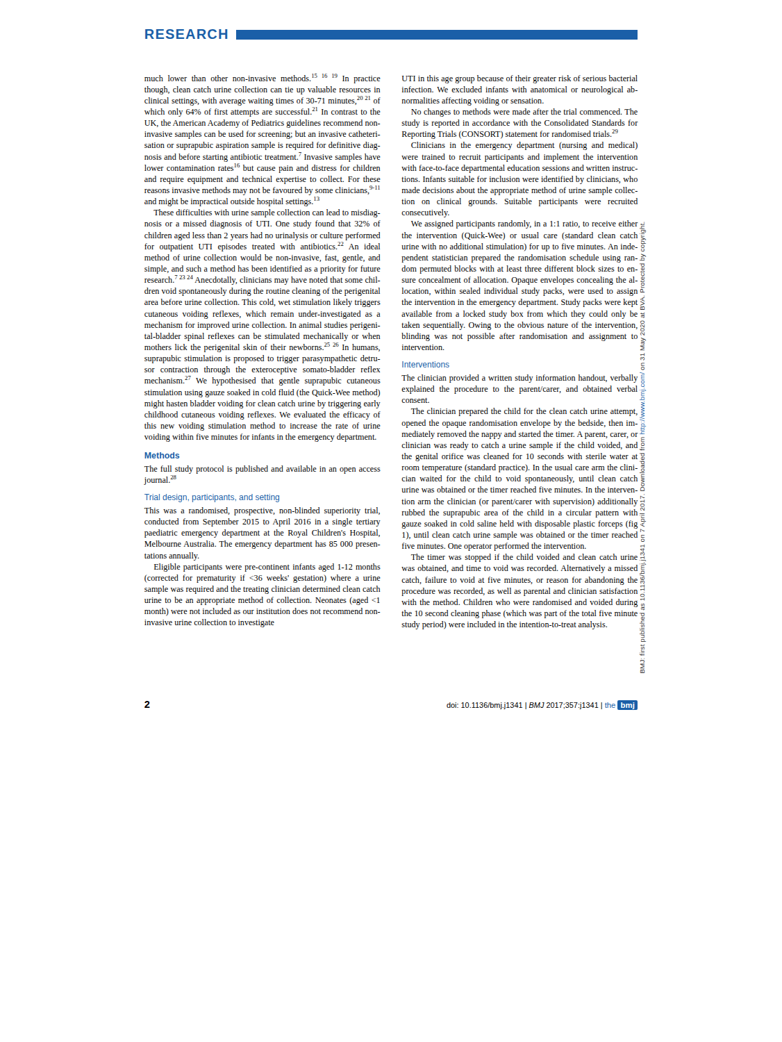RESEARCH
much lower than other non-invasive methods.15 16 19 In practice though, clean catch urine collection can tie up valuable resources in clinical settings, with average waiting times of 30-71 minutes,20 21 of which only 64% of first attempts are successful.21 In contrast to the UK, the American Academy of Pediatrics guidelines recommend non-invasive samples can be used for screening; but an invasive catheterisation or suprapubic aspiration sample is required for definitive diagnosis and before starting antibiotic treatment.7 Invasive samples have lower contamination rates16 but cause pain and distress for children and require equipment and technical expertise to collect. For these reasons invasive methods may not be favoured by some clinicians,9-11 and might be impractical outside hospital settings.13
These difficulties with urine sample collection can lead to misdiagnosis or a missed diagnosis of UTI. One study found that 32% of children aged less than 2 years had no urinalysis or culture performed for outpatient UTI episodes treated with antibiotics.22 An ideal method of urine collection would be non-invasive, fast, gentle, and simple, and such a method has been identified as a priority for future research.7 23 24 Anecdotally, clinicians may have noted that some children void spontaneously during the routine cleaning of the perigenital area before urine collection. This cold, wet stimulation likely triggers cutaneous voiding reflexes, which remain under-investigated as a mechanism for improved urine collection. In animal studies perigenital-bladder spinal reflexes can be stimulated mechanically or when mothers lick the perigenital skin of their newborns.25 26 In humans, suprapubic stimulation is proposed to trigger parasympathetic detrusor contraction through the exteroceptive somato-bladder reflex mechanism.27 We hypothesised that gentle suprapubic cutaneous stimulation using gauze soaked in cold fluid (the Quick-Wee method) might hasten bladder voiding for clean catch urine by triggering early childhood cutaneous voiding reflexes. We evaluated the efficacy of this new voiding stimulation method to increase the rate of urine voiding within five minutes for infants in the emergency department.
Methods
The full study protocol is published and available in an open access journal.28
Trial design, participants, and setting
This was a randomised, prospective, non-blinded superiority trial, conducted from September 2015 to April 2016 in a single tertiary paediatric emergency department at the Royal Children's Hospital, Melbourne Australia. The emergency department has 85 000 presentations annually.
Eligible participants were pre-continent infants aged 1-12 months (corrected for prematurity if <36 weeks' gestation) where a urine sample was required and the treating clinician determined clean catch urine to be an appropriate method of collection. Neonates (aged <1 month) were not included as our institution does not recommend non-invasive urine collection to investigate
UTI in this age group because of their greater risk of serious bacterial infection. We excluded infants with anatomical or neurological abnormalities affecting voiding or sensation.
No changes to methods were made after the trial commenced. The study is reported in accordance with the Consolidated Standards for Reporting Trials (CONSORT) statement for randomised trials.29
Clinicians in the emergency department (nursing and medical) were trained to recruit participants and implement the intervention with face-to-face departmental education sessions and written instructions. Infants suitable for inclusion were identified by clinicians, who made decisions about the appropriate method of urine sample collection on clinical grounds. Suitable participants were recruited consecutively.
We assigned participants randomly, in a 1:1 ratio, to receive either the intervention (Quick-Wee) or usual care (standard clean catch urine with no additional stimulation) for up to five minutes. An independent statistician prepared the randomisation schedule using random permuted blocks with at least three different block sizes to ensure concealment of allocation. Opaque envelopes concealing the allocation, within sealed individual study packs, were used to assign the intervention in the emergency department. Study packs were kept available from a locked study box from which they could only be taken sequentially. Owing to the obvious nature of the intervention, blinding was not possible after randomisation and assignment to intervention.
Interventions
The clinician provided a written study information handout, verbally explained the procedure to the parent/carer, and obtained verbal consent.
The clinician prepared the child for the clean catch urine attempt, opened the opaque randomisation envelope by the bedside, then immediately removed the nappy and started the timer. A parent, carer, or clinician was ready to catch a urine sample if the child voided, and the genital orifice was cleaned for 10 seconds with sterile water at room temperature (standard practice). In the usual care arm the clinician waited for the child to void spontaneously, until clean catch urine was obtained or the timer reached five minutes. In the intervention arm the clinician (or parent/carer with supervision) additionally rubbed the suprapubic area of the child in a circular pattern with gauze soaked in cold saline held with disposable plastic forceps (fig 1), until clean catch urine sample was obtained or the timer reached five minutes. One operator performed the intervention.
The timer was stopped if the child voided and clean catch urine was obtained, and time to void was recorded. Alternatively a missed catch, failure to void at five minutes, or reason for abandoning the procedure was recorded, as well as parental and clinician satisfaction with the method. Children who were randomised and voided during the 10 second cleaning phase (which was part of the total five minute study period) were included in the intention-to-treat analysis.
BMJ: first published as 10.1136/bmj.j1341 on 7 April 2017. Downloaded from http://www.bmj.com/ on 31 May 2020 at BVA. Protected by copyright.
2
doi: 10.1136/bmj.j1341 | BMJ 2017;357:j1341 | the bmj